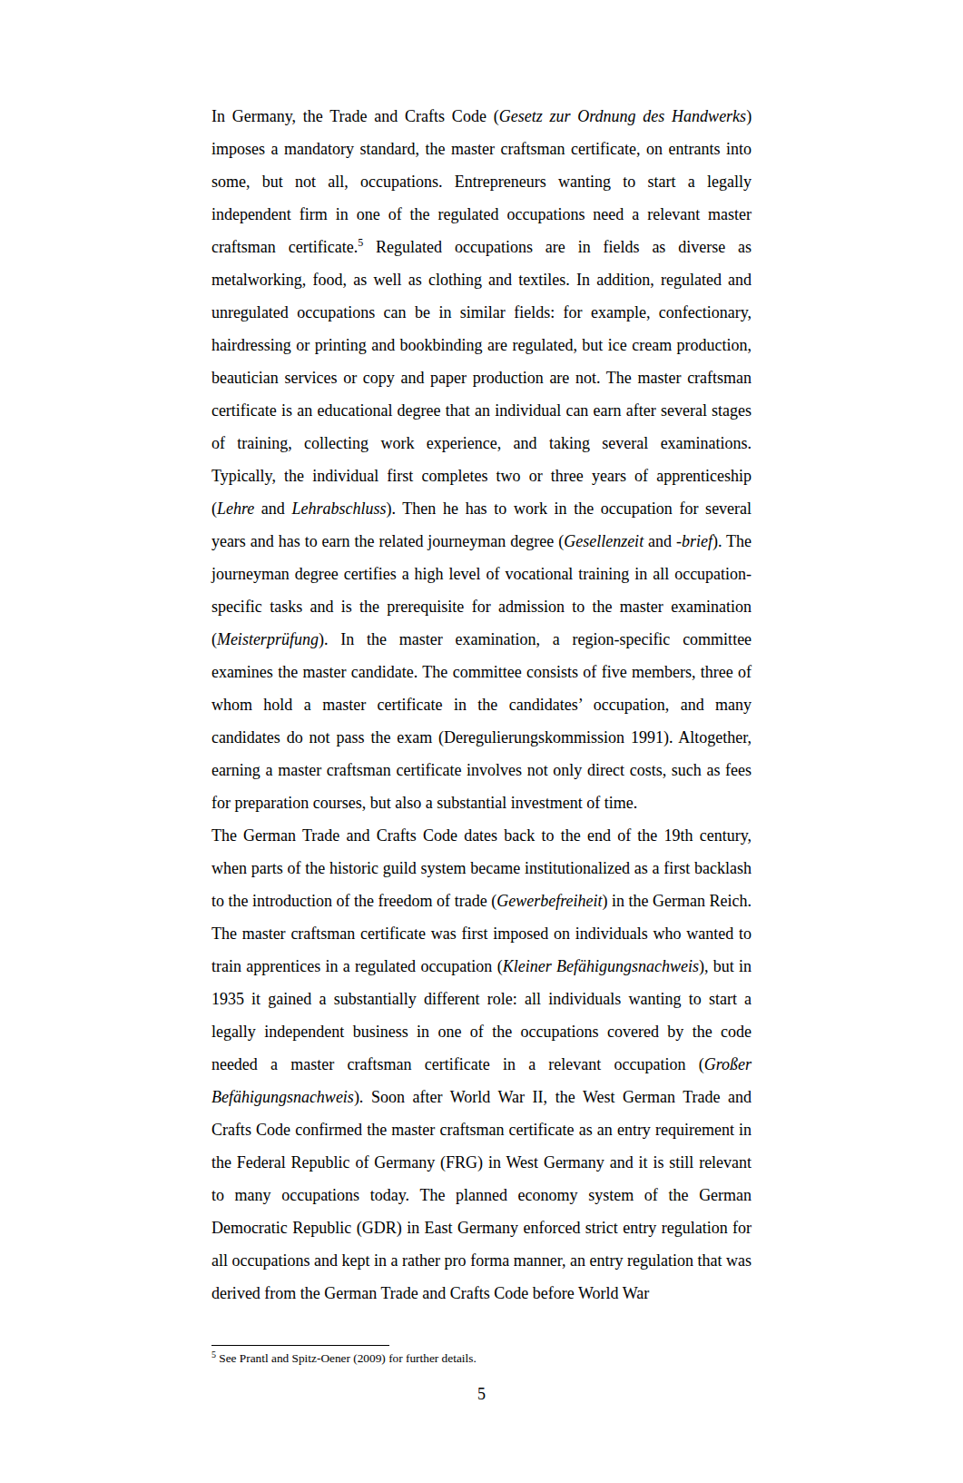In Germany, the Trade and Crafts Code (Gesetz zur Ordnung des Handwerks) imposes a mandatory standard, the master craftsman certificate, on entrants into some, but not all, occupations. Entrepreneurs wanting to start a legally independent firm in one of the regulated occupations need a relevant master craftsman certificate.5 Regulated occupations are in fields as diverse as metalworking, food, as well as clothing and textiles. In addition, regulated and unregulated occupations can be in similar fields: for example, confectionary, hairdressing or printing and bookbinding are regulated, but ice cream production, beautician services or copy and paper production are not. The master craftsman certificate is an educational degree that an individual can earn after several stages of training, collecting work experience, and taking several examinations. Typically, the individual first completes two or three years of apprenticeship (Lehre and Lehrabschluss). Then he has to work in the occupation for several years and has to earn the related journeyman degree (Gesellenzeit and -brief). The journeyman degree certifies a high level of vocational training in all occupation-specific tasks and is the prerequisite for admission to the master examination (Meisterprüfung). In the master examination, a region-specific committee examines the master candidate. The committee consists of five members, three of whom hold a master certificate in the candidates’ occupation, and many candidates do not pass the exam (Deregulierungskommission 1991). Altogether, earning a master craftsman certificate involves not only direct costs, such as fees for preparation courses, but also a substantial investment of time.
The German Trade and Crafts Code dates back to the end of the 19th century, when parts of the historic guild system became institutionalized as a first backlash to the introduction of the freedom of trade (Gewerbefreiheit) in the German Reich. The master craftsman certificate was first imposed on individuals who wanted to train apprentices in a regulated occupation (Kleiner Befähigungsnachweis), but in 1935 it gained a substantially different role: all individuals wanting to start a legally independent business in one of the occupations covered by the code needed a master craftsman certificate in a relevant occupation (Großer Befähigungsnachweis). Soon after World War II, the West German Trade and Crafts Code confirmed the master craftsman certificate as an entry requirement in the Federal Republic of Germany (FRG) in West Germany and it is still relevant to many occupations today. The planned economy system of the German Democratic Republic (GDR) in East Germany enforced strict entry regulation for all occupations and kept in a rather pro forma manner, an entry regulation that was derived from the German Trade and Crafts Code before World War
5 See Prantl and Spitz-Oener (2009) for further details.
5